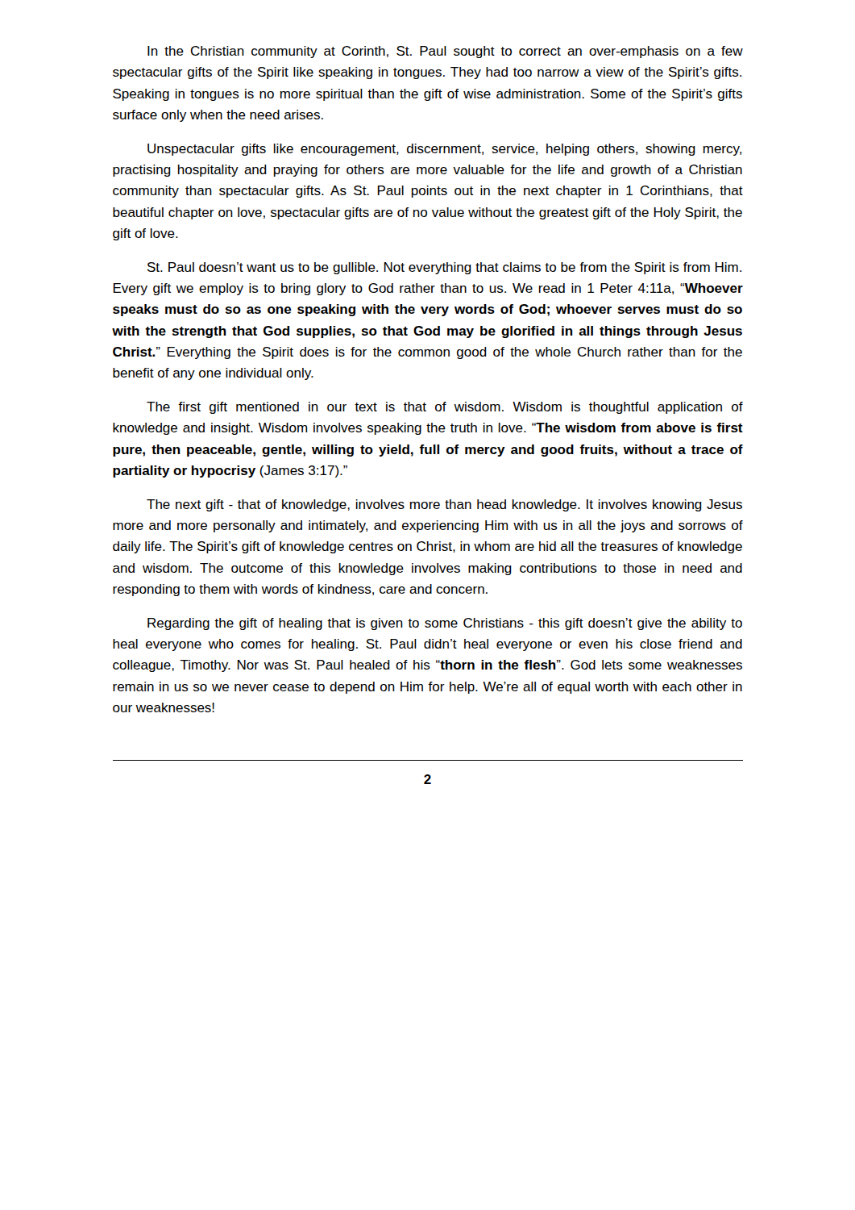In the Christian community at Corinth, St. Paul sought to correct an over-emphasis on a few spectacular gifts of the Spirit like speaking in tongues. They had too narrow a view of the Spirit’s gifts. Speaking in tongues is no more spiritual than the gift of wise administration. Some of the Spirit’s gifts surface only when the need arises.
Unspectacular gifts like encouragement, discernment, service, helping others, showing mercy, practising hospitality and praying for others are more valuable for the life and growth of a Christian community than spectacular gifts. As St. Paul points out in the next chapter in 1 Corinthians, that beautiful chapter on love, spectacular gifts are of no value without the greatest gift of the Holy Spirit, the gift of love.
St. Paul doesn’t want us to be gullible. Not everything that claims to be from the Spirit is from Him. Every gift we employ is to bring glory to God rather than to us. We read in 1 Peter 4:11a, “Whoever speaks must do so as one speaking with the very words of God; whoever serves must do so with the strength that God supplies, so that God may be glorified in all things through Jesus Christ.” Everything the Spirit does is for the common good of the whole Church rather than for the benefit of any one individual only.
The first gift mentioned in our text is that of wisdom. Wisdom is thoughtful application of knowledge and insight. Wisdom involves speaking the truth in love. “The wisdom from above is first pure, then peaceable, gentle, willing to yield, full of mercy and good fruits, without a trace of partiality or hypocrisy (James 3:17).”
The next gift - that of knowledge, involves more than head knowledge. It involves knowing Jesus more and more personally and intimately, and experiencing Him with us in all the joys and sorrows of daily life. The Spirit’s gift of knowledge centres on Christ, in whom are hid all the treasures of knowledge and wisdom. The outcome of this knowledge involves making contributions to those in need and responding to them with words of kindness, care and concern.
Regarding the gift of healing that is given to some Christians - this gift doesn’t give the ability to heal everyone who comes for healing. St. Paul didn’t heal everyone or even his close friend and colleague, Timothy. Nor was St. Paul healed of his “thorn in the flesh”. God lets some weaknesses remain in us so we never cease to depend on Him for help. We’re all of equal worth with each other in our weaknesses!
2